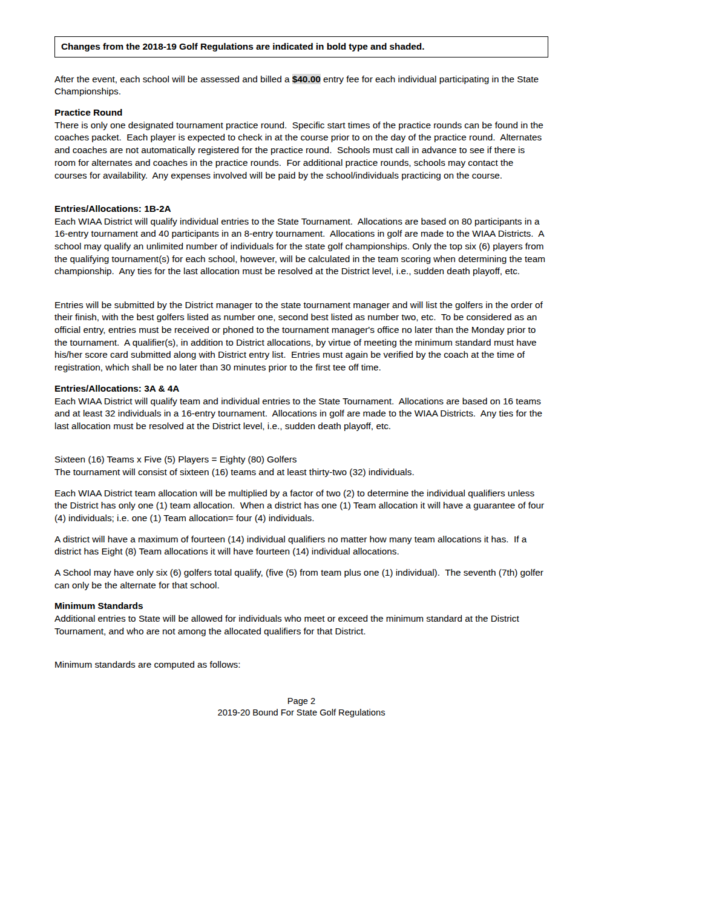Changes from the 2018-19 Golf Regulations are indicated in bold type and shaded.
After the event, each school will be assessed and billed a $40.00 entry fee for each individual participating in the State Championships.
Practice Round
There is only one designated tournament practice round. Specific start times of the practice rounds can be found in the coaches packet. Each player is expected to check in at the course prior to on the day of the practice round. Alternates and coaches are not automatically registered for the practice round. Schools must call in advance to see if there is room for alternates and coaches in the practice rounds. For additional practice rounds, schools may contact the courses for availability. Any expenses involved will be paid by the school/individuals practicing on the course.
Entries/Allocations: 1B-2A
Each WIAA District will qualify individual entries to the State Tournament. Allocations are based on 80 participants in a 16-entry tournament and 40 participants in an 8-entry tournament. Allocations in golf are made to the WIAA Districts. A school may qualify an unlimited number of individuals for the state golf championships. Only the top six (6) players from the qualifying tournament(s) for each school, however, will be calculated in the team scoring when determining the team championship. Any ties for the last allocation must be resolved at the District level, i.e., sudden death playoff, etc.
Entries will be submitted by the District manager to the state tournament manager and will list the golfers in the order of their finish, with the best golfers listed as number one, second best listed as number two, etc. To be considered as an official entry, entries must be received or phoned to the tournament manager's office no later than the Monday prior to the tournament. A qualifier(s), in addition to District allocations, by virtue of meeting the minimum standard must have his/her score card submitted along with District entry list. Entries must again be verified by the coach at the time of registration, which shall be no later than 30 minutes prior to the first tee off time.
Entries/Allocations: 3A & 4A
Each WIAA District will qualify team and individual entries to the State Tournament. Allocations are based on 16 teams and at least 32 individuals in a 16-entry tournament. Allocations in golf are made to the WIAA Districts. Any ties for the last allocation must be resolved at the District level, i.e., sudden death playoff, etc.
Sixteen (16) Teams x Five (5) Players = Eighty (80) Golfers
The tournament will consist of sixteen (16) teams and at least thirty-two (32) individuals.
Each WIAA District team allocation will be multiplied by a factor of two (2) to determine the individual qualifiers unless the District has only one (1) team allocation. When a district has one (1) Team allocation it will have a guarantee of four (4) individuals; i.e. one (1) Team allocation= four (4) individuals.
A district will have a maximum of fourteen (14) individual qualifiers no matter how many team allocations it has. If a district has Eight (8) Team allocations it will have fourteen (14) individual allocations.
A School may have only six (6) golfers total qualify, (five (5) from team plus one (1) individual). The seventh (7th) golfer can only be the alternate for that school.
Minimum Standards
Additional entries to State will be allowed for individuals who meet or exceed the minimum standard at the District Tournament, and who are not among the allocated qualifiers for that District.
Minimum standards are computed as follows:
Page 2
2019-20 Bound For State Golf Regulations